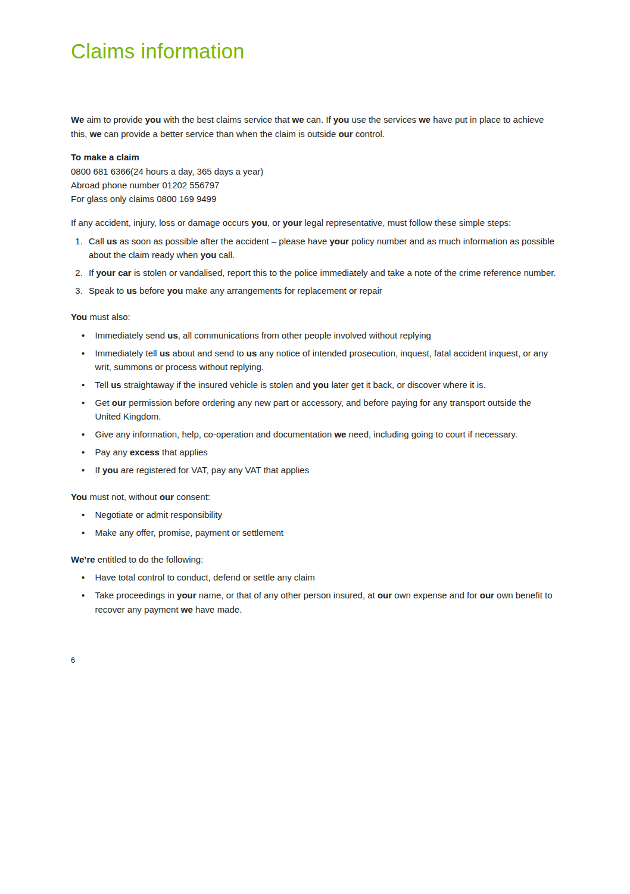Claims information
We aim to provide you with the best claims service that we can. If you use the services we have put in place to achieve this, we can provide a better service than when the claim is outside our control.
To make a claim
0800 681 6366(24 hours a day, 365 days a year)
Abroad phone number 01202 556797
For glass only claims 0800 169 9499
If any accident, injury, loss or damage occurs you, or your legal representative, must follow these simple steps:
Call us as soon as possible after the accident – please have your policy number and as much information as possible about the claim ready when you call.
If your car is stolen or vandalised, report this to the police immediately and take a note of the crime reference number.
Speak to us before you make any arrangements for replacement or repair
You must also:
Immediately send us, all communications from other people involved without replying
Immediately tell us about and send to us any notice of intended prosecution, inquest, fatal accident inquest, or any writ, summons or process without replying.
Tell us straightaway if the insured vehicle is stolen and you later get it back, or discover where it is.
Get our permission before ordering any new part or accessory, and before paying for any transport outside the United Kingdom.
Give any information, help, co-operation and documentation we need, including going to court if necessary.
Pay any excess that applies
If you are registered for VAT, pay any VAT that applies
You must not, without our consent:
Negotiate or admit responsibility
Make any offer, promise, payment or settlement
We’re entitled to do the following:
Have total control to conduct, defend or settle any claim
Take proceedings in your name, or that of any other person insured, at our own expense and for our own benefit to recover any payment we have made.
6